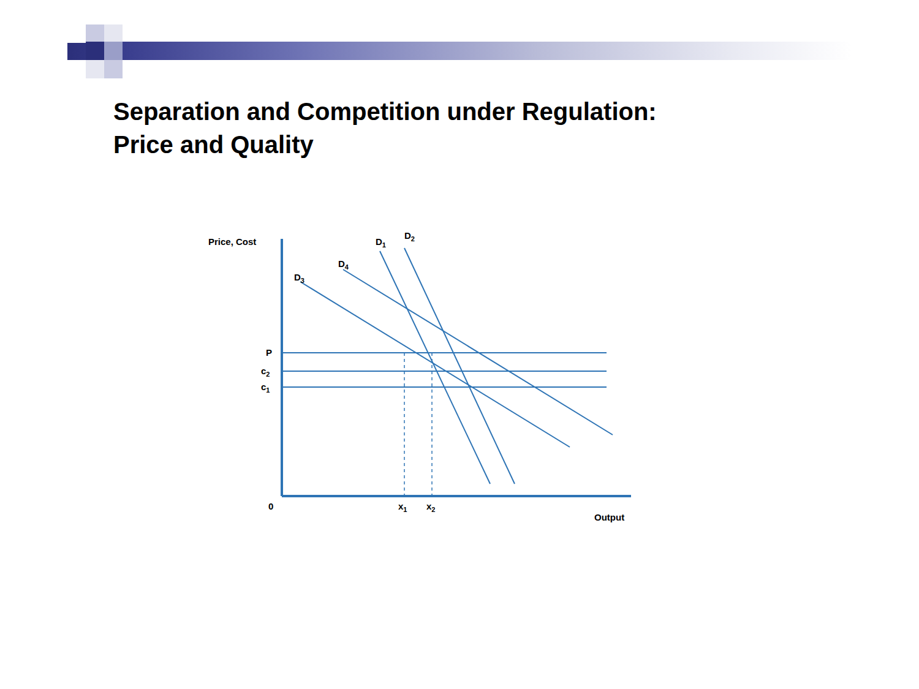Separation and Competition under Regulation:
Price and Quality
Price, Cost D1 D2 D3 D4 P c2 c1 0 x1 x2 Output